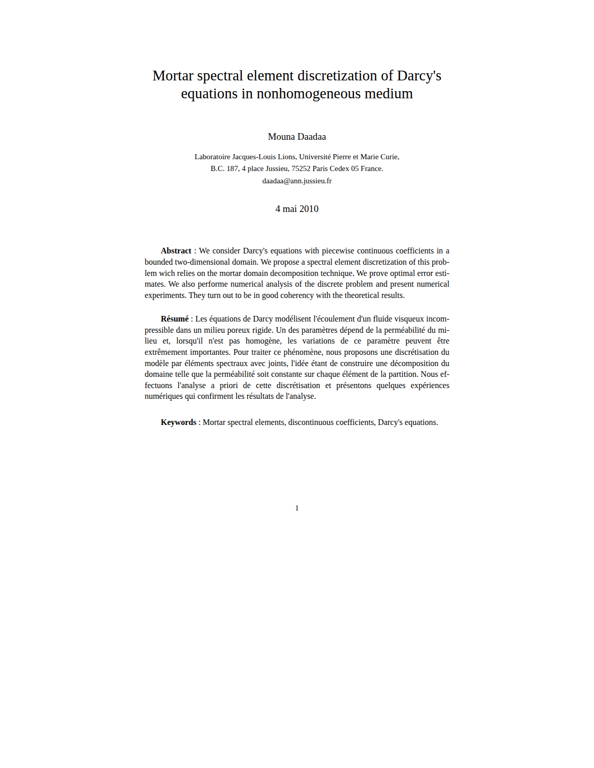Mortar spectral element discretization of Darcy's
equations in nonhomogeneous medium
Mouna Daadaa
Laboratoire Jacques-Louis Lions, Université Pierre et Marie Curie,
B.C. 187, 4 place Jussieu, 75252 Paris Cedex 05 France.
daadaa@ann.jussieu.fr
4 mai 2010
Abstract : We consider Darcy's equations with piecewise continuous coefficients in a bounded two-dimensional domain. We propose a spectral element discretization of this problem wich relies on the mortar domain decomposition technique. We prove optimal error estimates. We also performe numerical analysis of the discrete problem and present numerical experiments. They turn out to be in good coherency with the theoretical results.
Résumé : Les équations de Darcy modélisent l'écoulement d'un fluide visqueux incompressible dans un milieu poreux rigide. Un des paramètres dépend de la perméabilité du milieu et, lorsqu'il n'est pas homogène, les variations de ce paramètre peuvent être extrêmement importantes. Pour traiter ce phénomène, nous proposons une discrétisation du modèle par éléments spectraux avec joints, l'idée étant de construire une décomposition du domaine telle que la perméabilité soit constante sur chaque élément de la partition. Nous effectuons l'analyse a priori de cette discrétisation et présentons quelques expériences numériques qui confirment les résultats de l'analyse.
Keywords : Mortar spectral elements, discontinuous coefficients, Darcy's equations.
1